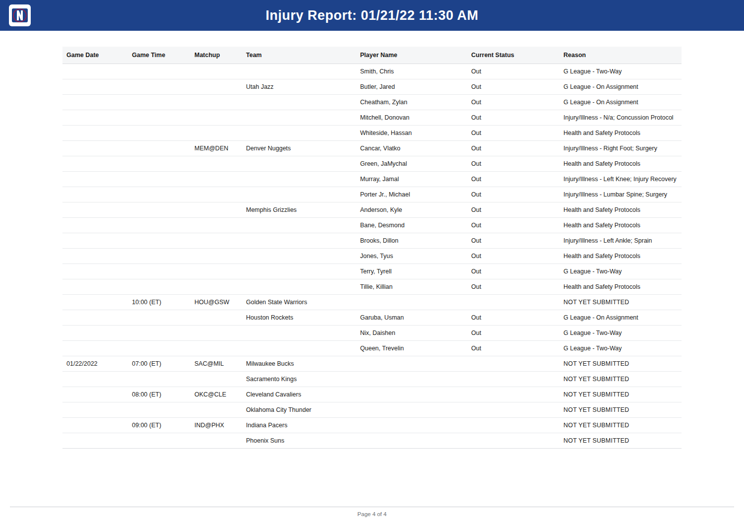Injury Report: 01/21/22 11:30 AM
| Game Date | Game Time | Matchup | Team | Player Name | Current Status | Reason |
| --- | --- | --- | --- | --- | --- | --- |
| | | | | Smith, Chris | Out | G League - Two-Way |
| | | | Utah Jazz | Butler, Jared | Out | G League - On Assignment |
| | | | | Cheatham, Zylan | Out | G League - On Assignment |
| | | | | Mitchell, Donovan | Out | Injury/Illness - N/a; Concussion Protocol |
| | | | | Whiteside, Hassan | Out | Health and Safety Protocols |
| | | MEM@DEN | Denver Nuggets | Cancar, Vlatko | Out | Injury/Illness - Right Foot; Surgery |
| | | | | Green, JaMychal | Out | Health and Safety Protocols |
| | | | | Murray, Jamal | Out | Injury/Illness - Left Knee; Injury Recovery |
| | | | | Porter Jr., Michael | Out | Injury/Illness - Lumbar Spine; Surgery |
| | | | Memphis Grizzlies | Anderson, Kyle | Out | Health and Safety Protocols |
| | | | | Bane, Desmond | Out | Health and Safety Protocols |
| | | | | Brooks, Dillon | Out | Injury/Illness - Left Ankle; Sprain |
| | | | | Jones, Tyus | Out | Health and Safety Protocols |
| | | | | Terry, Tyrell | Out | G League - Two-Way |
| | | | | Tillie, Killian | Out | Health and Safety Protocols |
| | 10:00 (ET) | HOU@GSW | Golden State Warriors | | | NOT YET SUBMITTED |
| | | | Houston Rockets | Garuba, Usman | Out | G League - On Assignment |
| | | | | Nix, Daishen | Out | G League - Two-Way |
| | | | | Queen, Trevelin | Out | G League - Two-Way |
| 01/22/2022 | 07:00 (ET) | SAC@MIL | Milwaukee Bucks | | | NOT YET SUBMITTED |
| | | | Sacramento Kings | | | NOT YET SUBMITTED |
| | 08:00 (ET) | OKC@CLE | Cleveland Cavaliers | | | NOT YET SUBMITTED |
| | | | Oklahoma City Thunder | | | NOT YET SUBMITTED |
| | 09:00 (ET) | IND@PHX | Indiana Pacers | | | NOT YET SUBMITTED |
| | | | Phoenix Suns | | | NOT YET SUBMITTED |
Page 4 of 4